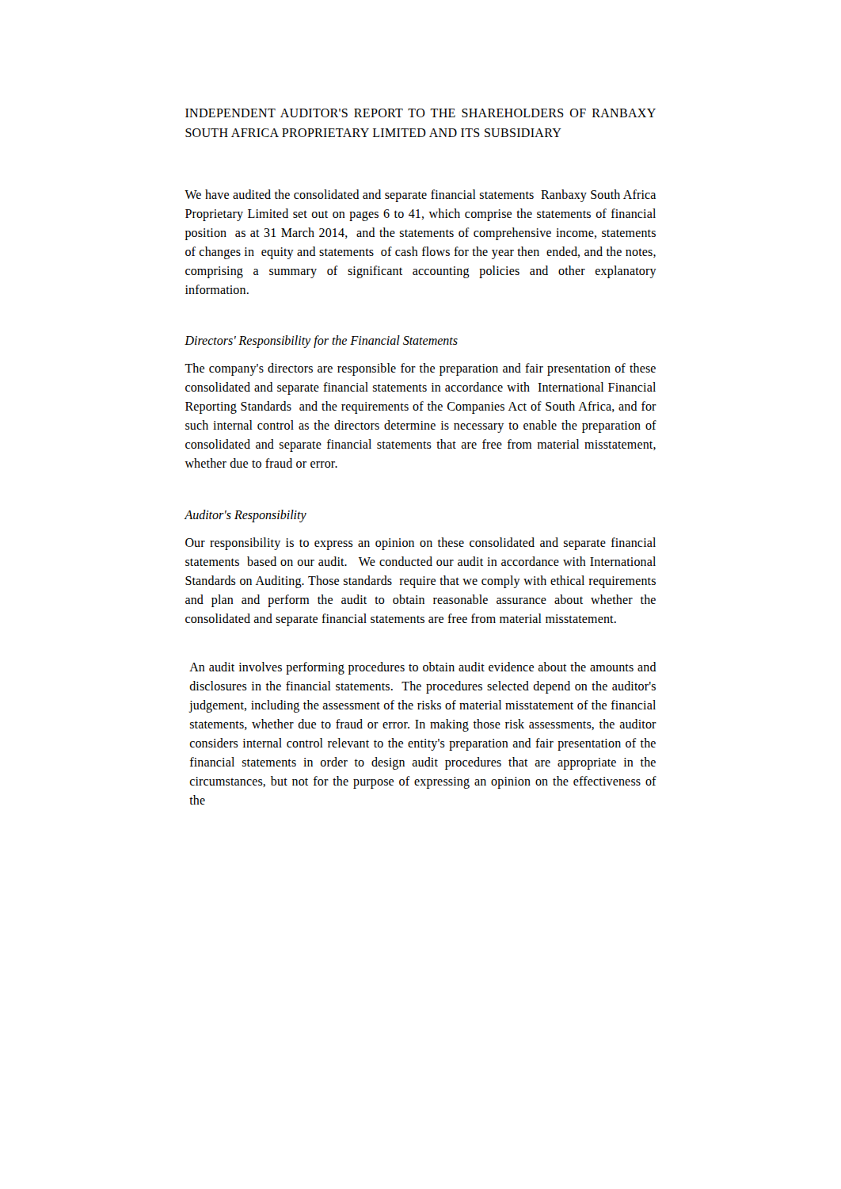INDEPENDENT AUDITOR'S REPORT TO THE SHAREHOLDERS OF RANBAXY SOUTH AFRICA PROPRIETARY LIMITED AND ITS SUBSIDIARY
We have audited the consolidated and separate financial statements Ranbaxy South Africa Proprietary Limited set out on pages 6 to 41, which comprise the statements of financial position as at 31 March 2014, and the statements of comprehensive income, statements of changes in equity and statements of cash flows for the year then ended, and the notes, comprising a summary of significant accounting policies and other explanatory information.
Directors' Responsibility for the Financial Statements
The company's directors are responsible for the preparation and fair presentation of these consolidated and separate financial statements in accordance with International Financial Reporting Standards and the requirements of the Companies Act of South Africa, and for such internal control as the directors determine is necessary to enable the preparation of consolidated and separate financial statements that are free from material misstatement, whether due to fraud or error.
Auditor's Responsibility
Our responsibility is to express an opinion on these consolidated and separate financial statements based on our audit. We conducted our audit in accordance with International Standards on Auditing. Those standards require that we comply with ethical requirements and plan and perform the audit to obtain reasonable assurance about whether the consolidated and separate financial statements are free from material misstatement.
An audit involves performing procedures to obtain audit evidence about the amounts and disclosures in the financial statements. The procedures selected depend on the auditor's judgement, including the assessment of the risks of material misstatement of the financial statements, whether due to fraud or error. In making those risk assessments, the auditor considers internal control relevant to the entity's preparation and fair presentation of the financial statements in order to design audit procedures that are appropriate in the circumstances, but not for the purpose of expressing an opinion on the effectiveness of the